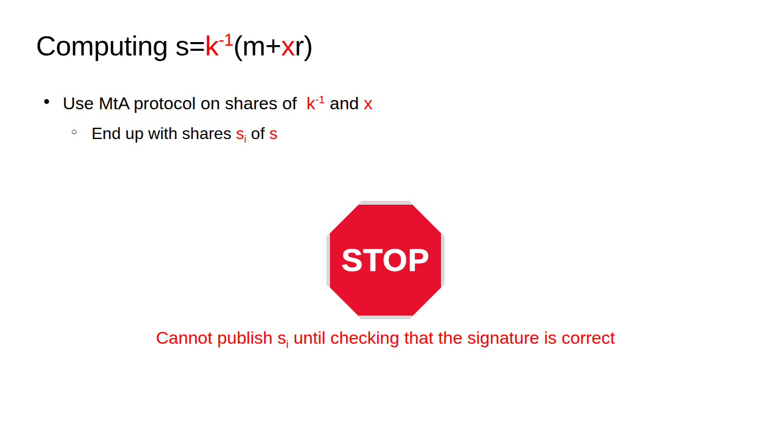Computing s=k-1(m+xr)
Use MtA protocol on shares of k-1 and x
End up with shares si of s
STOP
Cannot publish si until checking that the signature is correct